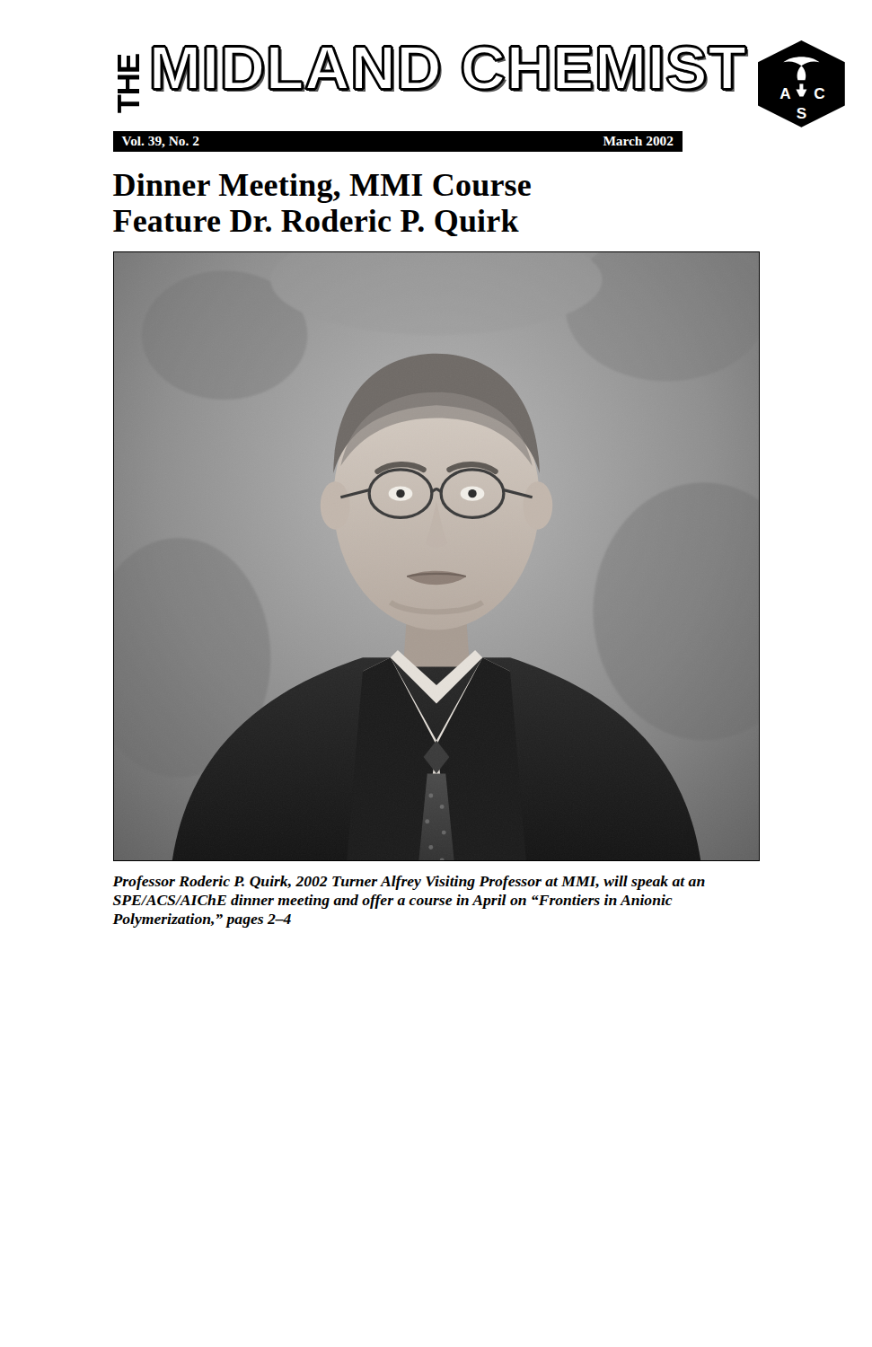THE
MIDLAND CHEMIST
A C S
Vol. 39, No. 2 March 2002
Dinner Meeting, MMI Course
Feature Dr. Roderic P. Quirk
Professor Roderic P. Quirk, 2002 Turner Alfrey Visiting Professor at MMI, will speak at an SPE/ACS/AIChE dinner meeting and offer a course in April on “Frontiers in Anionic Polymerization,” pages 2–4